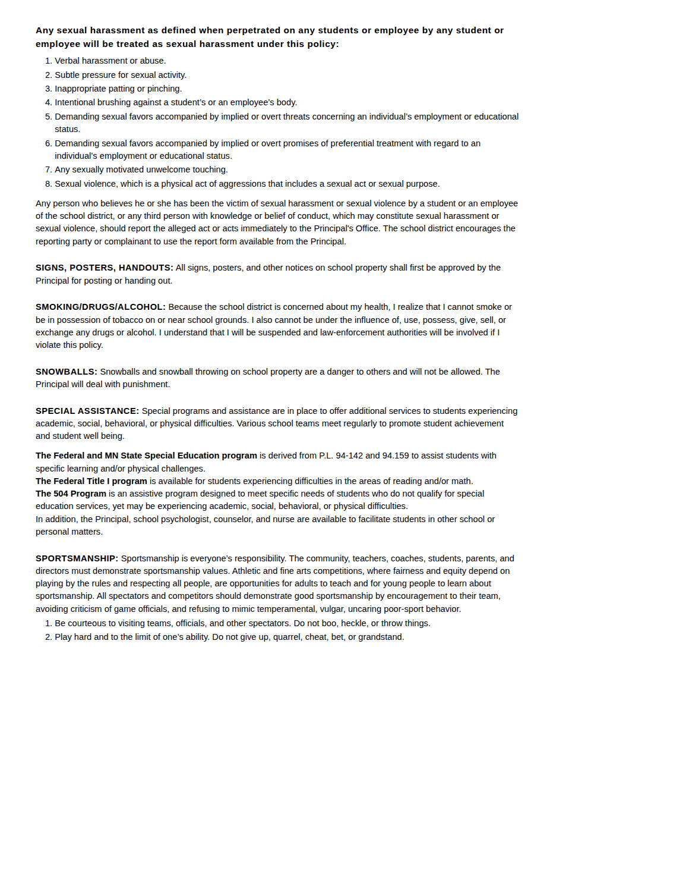Any sexual harassment as defined when perpetrated on any students or employee by any student or employee will be treated as sexual harassment under this policy:
Verbal harassment or abuse.
Subtle pressure for sexual activity.
Inappropriate patting or pinching.
Intentional brushing against a student’s or an employee’s body.
Demanding sexual favors accompanied by implied or overt threats concerning an individual’s employment or educational status.
Demanding sexual favors accompanied by implied or overt promises of preferential treatment with regard to an individual’s employment or educational status.
Any sexually motivated unwelcome touching.
Sexual violence, which is a physical act of aggressions that includes a sexual act or sexual purpose.
Any person who believes he or she has been the victim of sexual harassment or sexual violence by a student or an employee of the school district, or any third person with knowledge or belief of conduct, which may constitute sexual harassment or sexual violence, should report the alleged act or acts immediately to the Principal's Office. The school district encourages the reporting party or complainant to use the report form available from the Principal.
SIGNS, POSTERS, HANDOUTS:
All signs, posters, and other notices on school property shall first be approved by the Principal for posting or handing out.
SMOKING/DRUGS/ALCOHOL:
Because the school district is concerned about my health, I realize that I cannot smoke or be in possession of tobacco on or near school grounds. I also cannot be under the influence of, use, possess, give, sell, or exchange any drugs or alcohol. I understand that I will be suspended and law-enforcement authorities will be involved if I violate this policy.
SNOWBALLS:
Snowballs and snowball throwing on school property are a danger to others and will not be allowed. The Principal will deal with punishment.
SPECIAL ASSISTANCE:
Special programs and assistance are in place to offer additional services to students experiencing academic, social, behavioral, or physical difficulties. Various school teams meet regularly to promote student achievement and student well being.
The Federal and MN State Special Education program is derived from P.L. 94-142 and 94.159 to assist students with specific learning and/or physical challenges.
The Federal Title I program is available for students experiencing difficulties in the areas of reading and/or math.
The 504 Program is an assistive program designed to meet specific needs of students who do not qualify for special education services, yet may be experiencing academic, social, behavioral, or physical difficulties.
In addition, the Principal, school psychologist, counselor, and nurse are available to facilitate students in other school or personal matters.
SPORTSMANSHIP:
Sportsmanship is everyone’s responsibility. The community, teachers, coaches, students, parents, and directors must demonstrate sportsmanship values. Athletic and fine arts competitions, where fairness and equity depend on playing by the rules and respecting all people, are opportunities for adults to teach and for young people to learn about sportsmanship. All spectators and competitors should demonstrate good sportsmanship by encouragement to their team, avoiding criticism of game officials, and refusing to mimic temperamental, vulgar, uncaring poor-sport behavior.
Be courteous to visiting teams, officials, and other spectators. Do not boo, heckle, or throw things.
Play hard and to the limit of one’s ability. Do not give up, quarrel, cheat, bet, or grandstand.